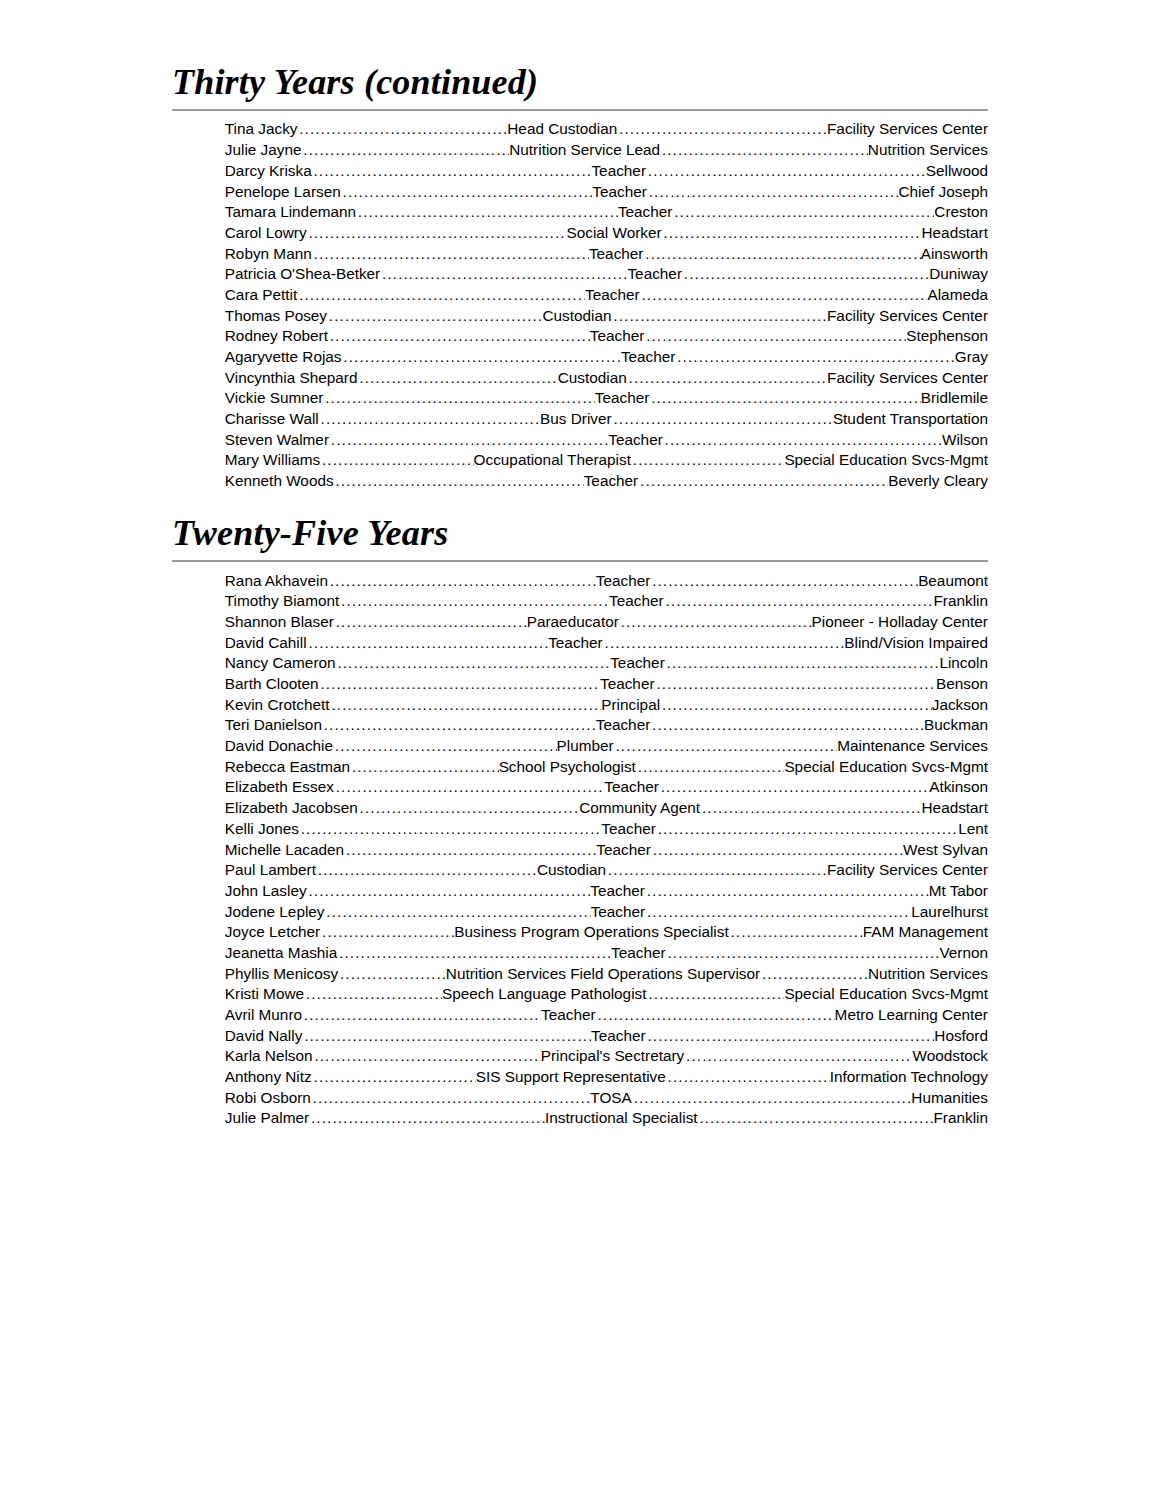Thirty Years (continued)
Tina Jacky Head Custodian Facility Services Center
Julie Jayne Nutrition Service Lead Nutrition Services
Darcy Kriska Teacher Sellwood
Penelope Larsen Teacher Chief Joseph
Tamara Lindemann Teacher Creston
Carol Lowry Social Worker Headstart
Robyn Mann Teacher Ainsworth
Patricia O'Shea-Betker Teacher Duniway
Cara Pettit Teacher Alameda
Thomas Posey Custodian Facility Services Center
Rodney Robert Teacher Stephenson
Agaryvette Rojas Teacher Gray
Vincynthia Shepard Custodian Facility Services Center
Vickie Sumner Teacher Bridlemile
Charisse Wall Bus Driver Student Transportation
Steven Walmer Teacher Wilson
Mary Williams Occupational Therapist Special Education Svcs-Mgmt
Kenneth Woods Teacher Beverly Cleary
Twenty-Five Years
Rana Akhavein Teacher Beaumont
Timothy Biamont Teacher Franklin
Shannon Blaser Paraeducator Pioneer - Holladay Center
David Cahill Teacher Blind/Vision Impaired
Nancy Cameron Teacher Lincoln
Barth Clooten Teacher Benson
Kevin Crotchett Principal Jackson
Teri Danielson Teacher Buckman
David Donachie Plumber Maintenance Services
Rebecca Eastman School Psychologist Special Education Svcs-Mgmt
Elizabeth Essex Teacher Atkinson
Elizabeth Jacobsen Community Agent Headstart
Kelli Jones Teacher Lent
Michelle Lacaden Teacher West Sylvan
Paul Lambert Custodian Facility Services Center
John Lasley Teacher Mt Tabor
Jodene Lepley Teacher Laurelhurst
Joyce Letcher Business Program Operations Specialist FAM Management
Jeanetta Mashia Teacher Vernon
Phyllis Menicosy Nutrition Services Field Operations Supervisor Nutrition Services
Kristi Mowe Speech Language Pathologist Special Education Svcs-Mgmt
Avril Munro Teacher Metro Learning Center
David Nally Teacher Hosford
Karla Nelson Principal's Sectretary Woodstock
Anthony Nitz SIS Support Representative Information Technology
Robi Osborn TOSA Humanities
Julie Palmer Instructional Specialist Franklin